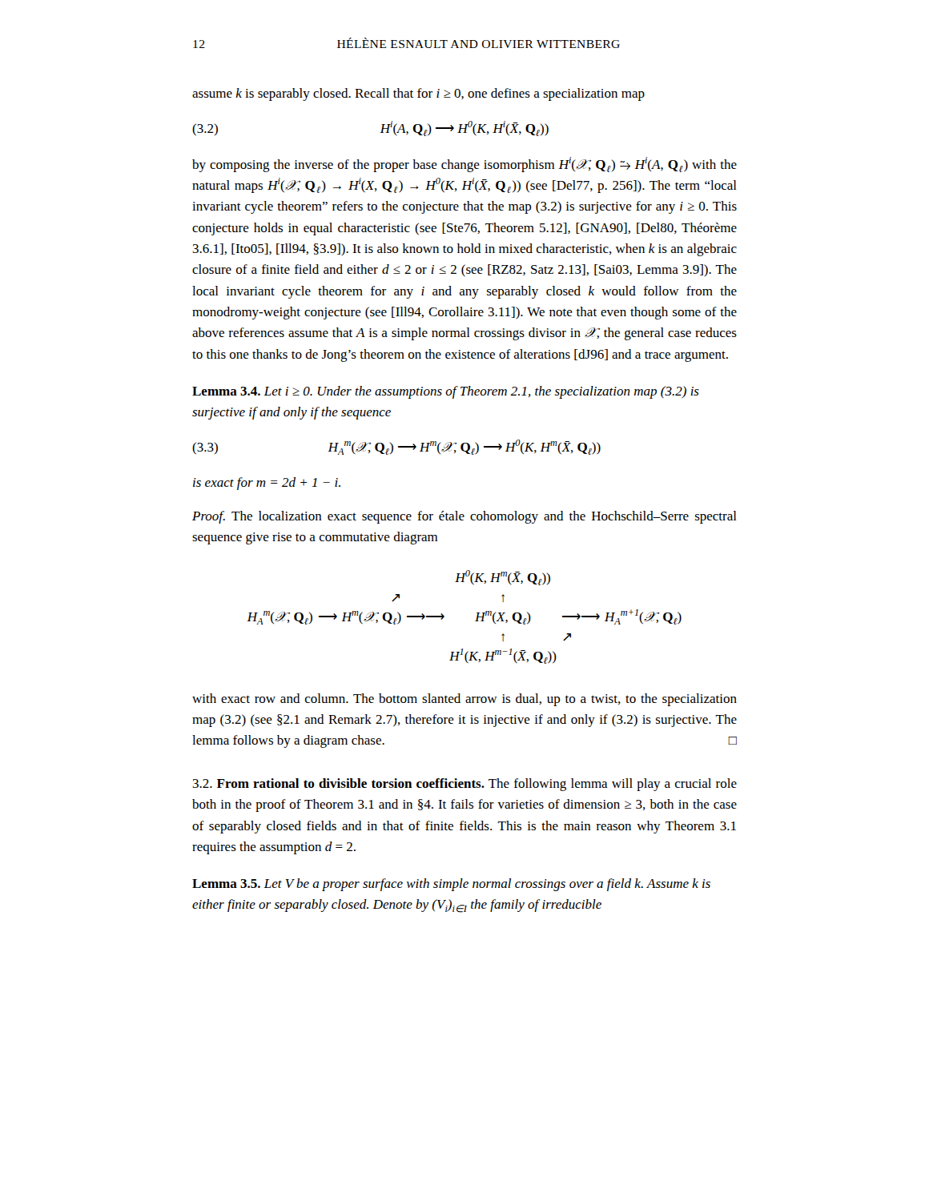12 HÉLÈNE ESNAULT AND OLIVIER WITTENBERG
assume k is separably closed. Recall that for i ≥ 0, one defines a specialization map
(3.2) Hi(A, Qℓ) ⟶ H0(K, Hi(X̄, Qℓ))
by composing the inverse of the proper base change isomorphism Hi(𝒳, Qℓ) ⥲ Hi(A, Qℓ) with the natural maps Hi(𝒳, Qℓ) → Hi(X, Qℓ) → H0(K, Hi(X̄, Qℓ)) (see [Del77, p. 256]). The term “local invariant cycle theorem” refers to the conjecture that the map (3.2) is surjective for any i ≥ 0. This conjecture holds in equal characteristic (see [Ste76, Theorem 5.12], [GNA90], [Del80, Théorème 3.6.1], [Ito05], [Ill94, §3.9]). It is also known to hold in mixed characteristic, when k is an algebraic closure of a finite field and either d ≤ 2 or i ≤ 2 (see [RZ82, Satz 2.13], [Sai03, Lemma 3.9]). The local invariant cycle theorem for any i and any separably closed k would follow from the monodromy-weight conjecture (see [Ill94, Corollaire 3.11]). We note that even though some of the above references assume that A is a simple normal crossings divisor in 𝒳, the general case reduces to this one thanks to de Jong’s theorem on the existence of alterations [dJ96] and a trace argument.
Lemma 3.4. Let i ≥ 0. Under the assumptions of Theorem 2.1, the specialization map (3.2) is surjective if and only if the sequence
(3.3) HAm(𝒳, Qℓ) ⟶ Hm(𝒳, Qℓ) ⟶ H0(K, Hm(X̄, Qℓ))
is exact for m = 2d + 1 − i.
Proof. The localization exact sequence for étale cohomology and the Hochschild–Serre spectral sequence give rise to a commutative diagram
| | | | | H 0 ( K , H m ( X̄ , Q ℓ )) | | |
| | | ↗ | | ↑ | | |
| H A m ( 𝒳 , Q ℓ ) | ⟶ | H m ( 𝒳 , Q ℓ ) | ⟶⟶ | H m ( X , Q ℓ ) | ⟶⟶ | H A m+1 ( 𝒳 , Q ℓ ) |
| | | | | ↑ | ↗ | |
| | | | | H 1 ( K , H m−1 ( X̄ , Q ℓ )) | | |
with exact row and column. The bottom slanted arrow is dual, up to a twist, to the specialization map (3.2) (see §2.1 and Remark 2.7), therefore it is injective if and only if (3.2) is surjective. The lemma follows by a diagram chase. □
3.2. From rational to divisible torsion coefficients. The following lemma will play a crucial role both in the proof of Theorem 3.1 and in §4. It fails for varieties of dimension ≥ 3, both in the case of separably closed fields and in that of finite fields. This is the main reason why Theorem 3.1 requires the assumption d = 2.
Lemma 3.5. Let V be a proper surface with simple normal crossings over a field k. Assume k is either finite or separably closed. Denote by (Vi)i∈I the family of irreducible